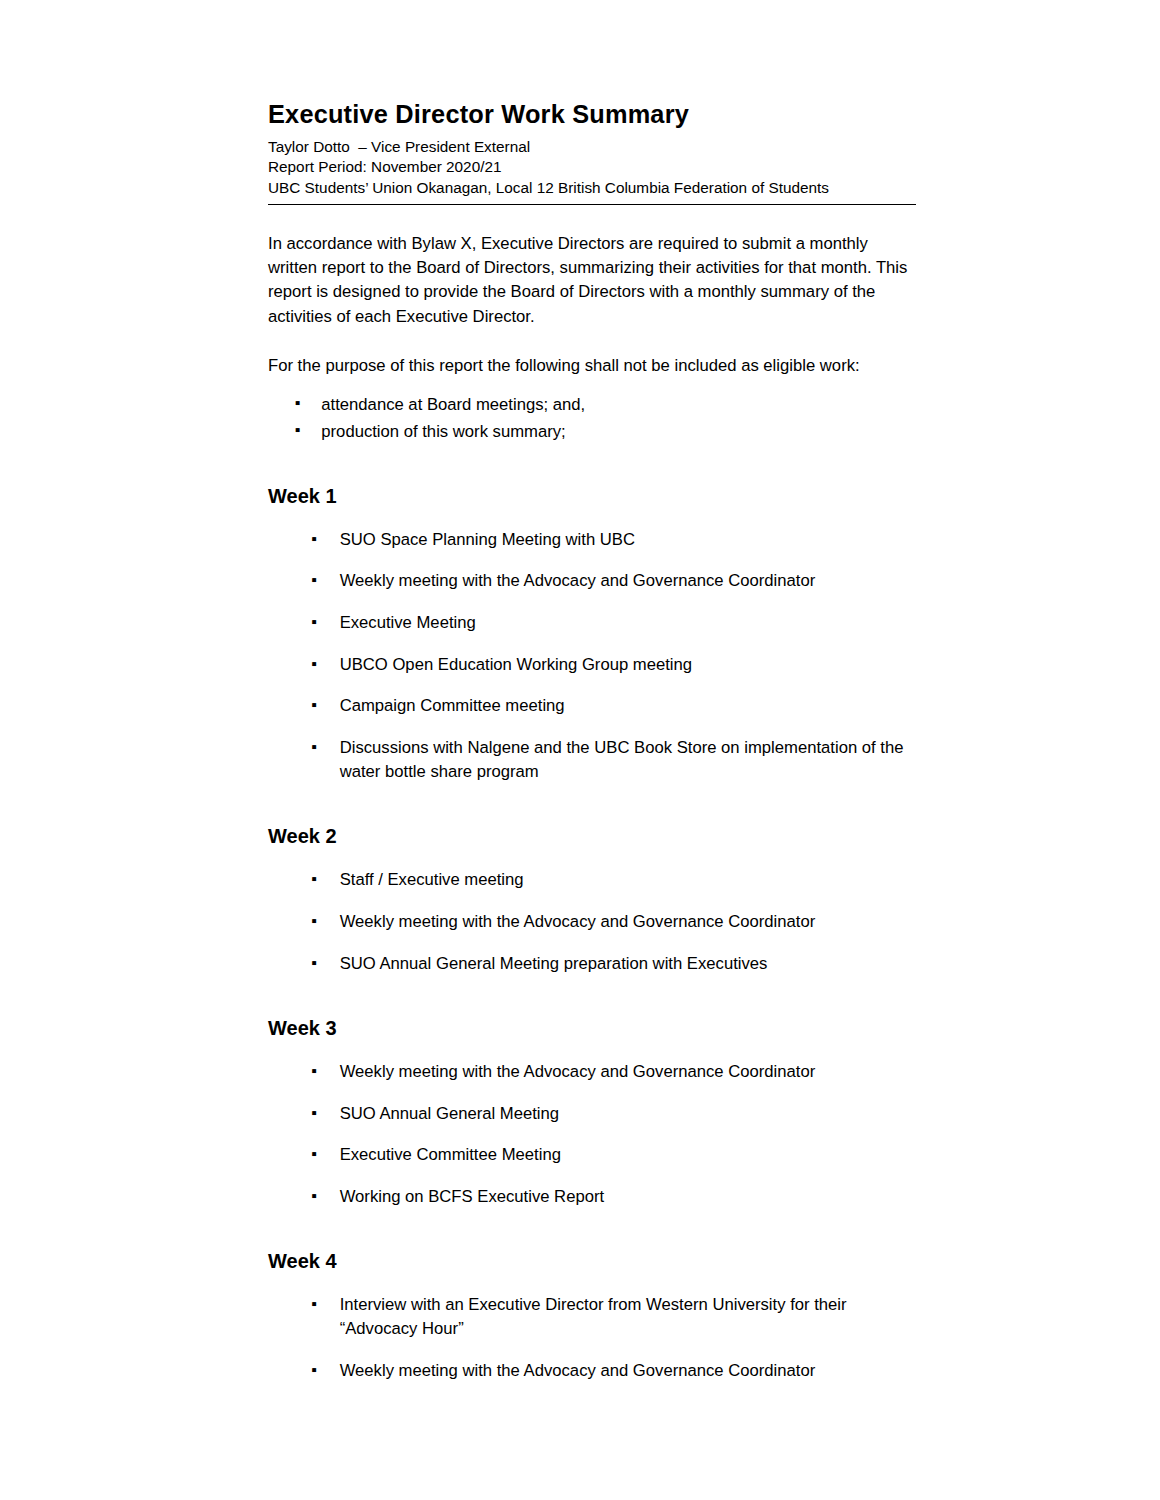Executive Director Work Summary
Taylor Dotto – Vice President External
Report Period: November 2020/21
UBC Students’ Union Okanagan, Local 12 British Columbia Federation of Students
In accordance with Bylaw X, Executive Directors are required to submit a monthly written report to the Board of Directors, summarizing their activities for that month. This report is designed to provide the Board of Directors with a monthly summary of the activities of each Executive Director.
For the purpose of this report the following shall not be included as eligible work:
attendance at Board meetings; and,
production of this work summary;
Week 1
SUO Space Planning Meeting with UBC
Weekly meeting with the Advocacy and Governance Coordinator
Executive Meeting
UBCO Open Education Working Group meeting
Campaign Committee meeting
Discussions with Nalgene and the UBC Book Store on implementation of the water bottle share program
Week 2
Staff / Executive meeting
Weekly meeting with the Advocacy and Governance Coordinator
SUO Annual General Meeting preparation with Executives
Week 3
Weekly meeting with the Advocacy and Governance Coordinator
SUO Annual General Meeting
Executive Committee Meeting
Working on BCFS Executive Report
Week 4
Interview with an Executive Director from Western University for their “Advocacy Hour”
Weekly meeting with the Advocacy and Governance Coordinator